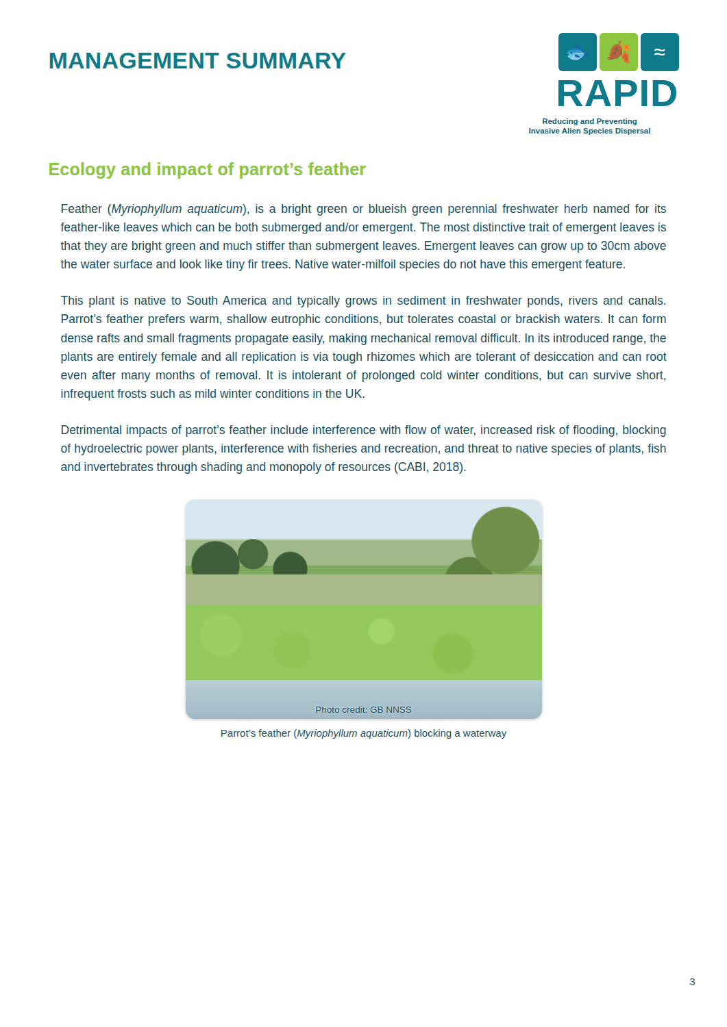MANAGEMENT SUMMARY
🐟
🍂
≈
RAPID
Reducing and Preventing
Invasive Alien Species Dispersal
Ecology and impact of parrot’s feather
Feather (Myriophyllum aquaticum), is a bright green or blueish green perennial freshwater herb named for its feather-like leaves which can be both submerged and/or emergent. The most distinctive trait of emergent leaves is that they are bright green and much stiffer than submergent leaves. Emergent leaves can grow up to 30cm above the water surface and look like tiny fir trees. Native water-milfoil species do not have this emergent feature.
This plant is native to South America and typically grows in sediment in freshwater ponds, rivers and canals. Parrot’s feather prefers warm, shallow eutrophic conditions, but tolerates coastal or brackish waters. It can form dense rafts and small fragments propagate easily, making mechanical removal difficult. In its introduced range, the plants are entirely female and all replication is via tough rhizomes which are tolerant of desiccation and can root even after many months of removal. It is intolerant of prolonged cold winter conditions, but can survive short, infrequent frosts such as mild winter conditions in the UK.
Detrimental impacts of parrot’s feather include interference with flow of water, increased risk of flooding, blocking of hydroelectric power plants, interference with fisheries and recreation, and threat to native species of plants, fish and invertebrates through shading and monopoly of resources (CABI, 2018).
Photo credit: GB NNSS
Parrot’s feather (Myriophyllum aquaticum) blocking a waterway
3